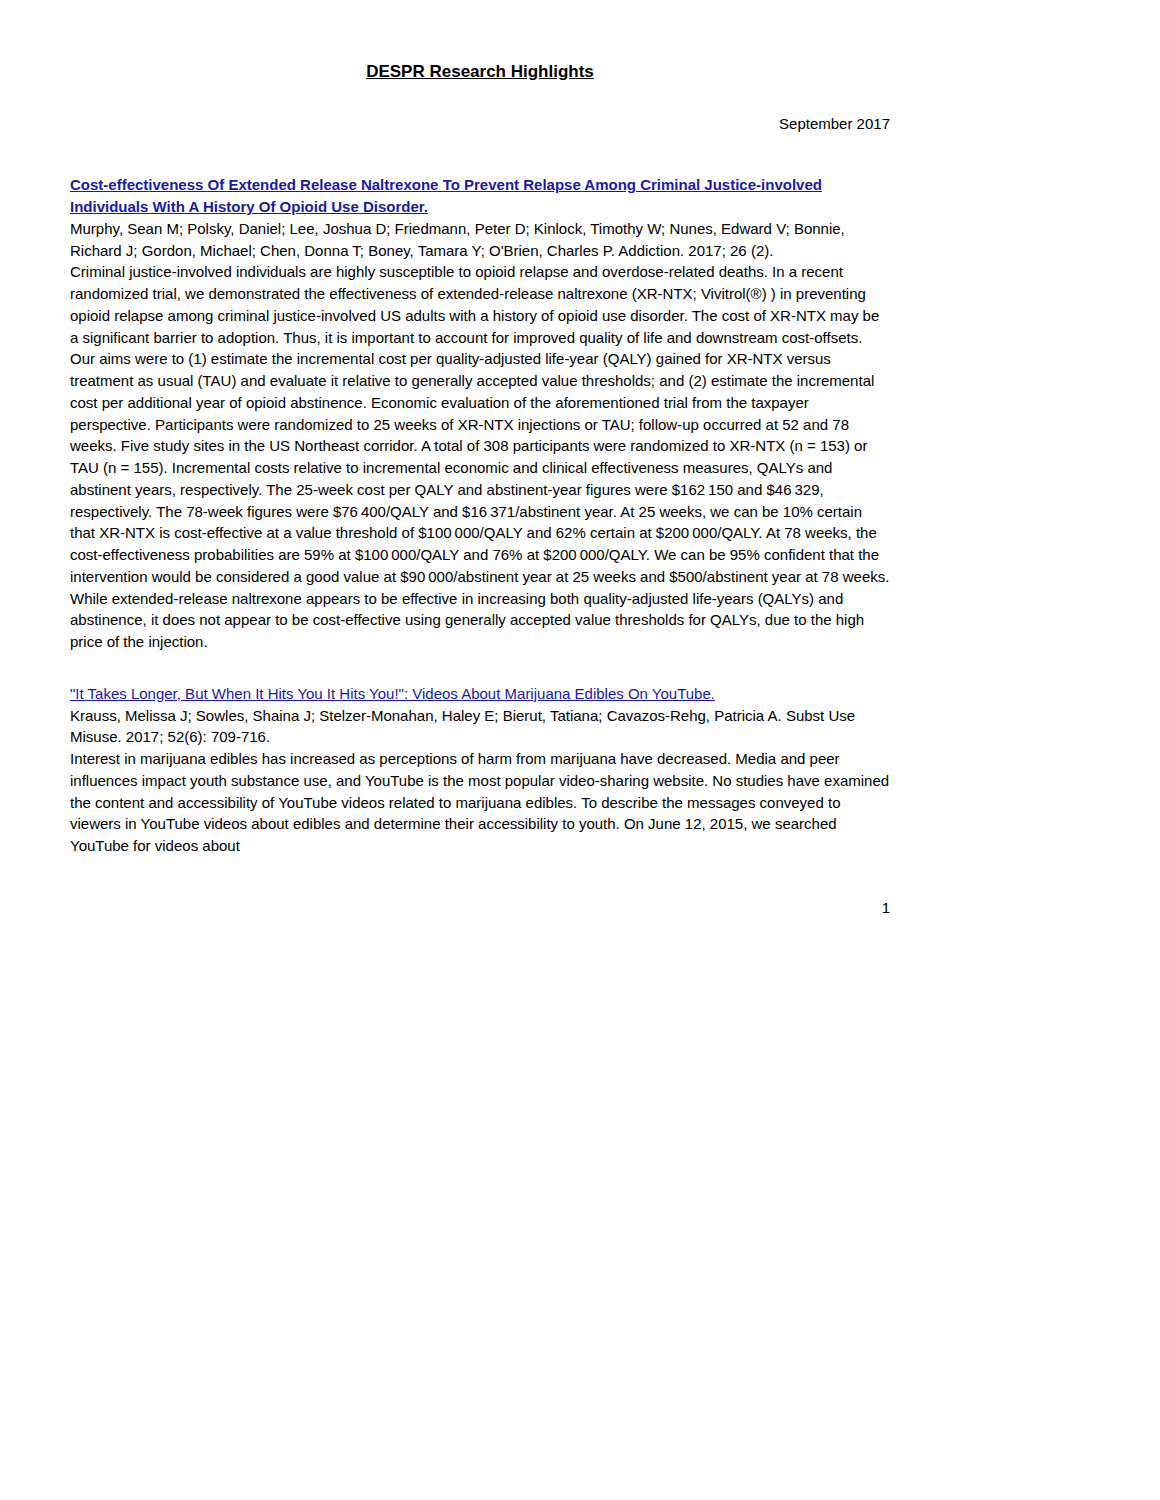DESPR Research Highlights
September 2017
Cost-effectiveness Of Extended Release Naltrexone To Prevent Relapse Among Criminal Justice-involved Individuals With A History Of Opioid Use Disorder.
Murphy, Sean M; Polsky, Daniel; Lee, Joshua D; Friedmann, Peter D; Kinlock, Timothy W; Nunes, Edward V; Bonnie, Richard J; Gordon, Michael; Chen, Donna T; Boney, Tamara Y; O'Brien, Charles P. Addiction. 2017; 26 (2).
Criminal justice-involved individuals are highly susceptible to opioid relapse and overdose-related deaths. In a recent randomized trial, we demonstrated the effectiveness of extended-release naltrexone (XR-NTX; Vivitrol(®) ) in preventing opioid relapse among criminal justice-involved US adults with a history of opioid use disorder. The cost of XR-NTX may be a significant barrier to adoption. Thus, it is important to account for improved quality of life and downstream cost-offsets. Our aims were to (1) estimate the incremental cost per quality-adjusted life-year (QALY) gained for XR-NTX versus treatment as usual (TAU) and evaluate it relative to generally accepted value thresholds; and (2) estimate the incremental cost per additional year of opioid abstinence. Economic evaluation of the aforementioned trial from the taxpayer perspective. Participants were randomized to 25 weeks of XR-NTX injections or TAU; follow-up occurred at 52 and 78 weeks. Five study sites in the US Northeast corridor. A total of 308 participants were randomized to XR-NTX (n = 153) or TAU (n = 155). Incremental costs relative to incremental economic and clinical effectiveness measures, QALYs and abstinent years, respectively. The 25-week cost per QALY and abstinent-year figures were $162 150 and $46 329, respectively. The 78-week figures were $76 400/QALY and $16 371/abstinent year. At 25 weeks, we can be 10% certain that XR-NTX is cost-effective at a value threshold of $100 000/QALY and 62% certain at $200 000/QALY. At 78 weeks, the cost-effectiveness probabilities are 59% at $100 000/QALY and 76% at $200 000/QALY. We can be 95% confident that the intervention would be considered a good value at $90 000/abstinent year at 25 weeks and $500/abstinent year at 78 weeks. While extended-release naltrexone appears to be effective in increasing both quality-adjusted life-years (QALYs) and abstinence, it does not appear to be cost-effective using generally accepted value thresholds for QALYs, due to the high price of the injection.
"It Takes Longer, But When It Hits You It Hits You!": Videos About Marijuana Edibles On YouTube.
Krauss, Melissa J; Sowles, Shaina J; Stelzer-Monahan, Haley E; Bierut, Tatiana; Cavazos-Rehg, Patricia A. Subst Use Misuse. 2017; 52(6): 709-716.
Interest in marijuana edibles has increased as perceptions of harm from marijuana have decreased. Media and peer influences impact youth substance use, and YouTube is the most popular video-sharing website. No studies have examined the content and accessibility of YouTube videos related to marijuana edibles. To describe the messages conveyed to viewers in YouTube videos about edibles and determine their accessibility to youth. On June 12, 2015, we searched YouTube for videos about
1